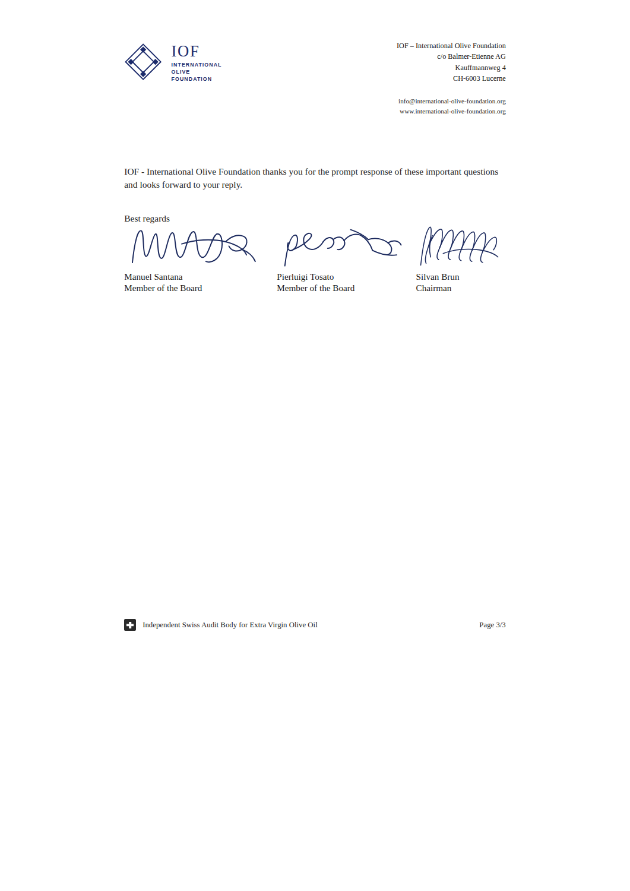IOF
International
Olive
Foundation
IOF – International Olive Foundation
c/o Balmer-Etienne AG
Kauffmannweg 4
CH-6003 Lucerne
info@international-olive-foundation.org
www.international-olive-foundation.org
IOF - International Olive Foundation thanks you for the prompt response of these important questions and looks forward to your reply.
Best regards
Manuel Santana
Member of the Board
Pierluigi Tosato
Member of the Board
Silvan Brun
Chairman
Independent Swiss Audit Body for Extra Virgin Olive Oil
Page 3/3